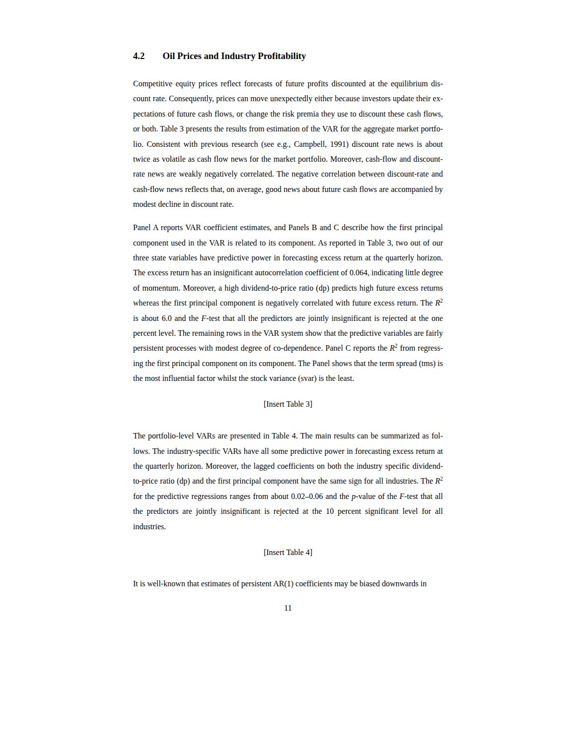4.2 Oil Prices and Industry Profitability
Competitive equity prices reflect forecasts of future profits discounted at the equilibrium discount rate. Consequently, prices can move unexpectedly either because investors update their expectations of future cash flows, or change the risk premia they use to discount these cash flows, or both. Table 3 presents the results from estimation of the VAR for the aggregate market portfolio. Consistent with previous research (see e.g., Campbell, 1991) discount rate news is about twice as volatile as cash flow news for the market portfolio. Moreover, cash-flow and discount-rate news are weakly negatively correlated. The negative correlation between discount-rate and cash-flow news reflects that, on average, good news about future cash flows are accompanied by modest decline in discount rate.
Panel A reports VAR coefficient estimates, and Panels B and C describe how the first principal component used in the VAR is related to its component. As reported in Table 3, two out of our three state variables have predictive power in forecasting excess return at the quarterly horizon. The excess return has an insignificant autocorrelation coefficient of 0.064, indicating little degree of momentum. Moreover, a high dividend-to-price ratio (dp) predicts high future excess returns whereas the first principal component is negatively correlated with future excess return. The R2 is about 6.0 and the F-test that all the predictors are jointly insignificant is rejected at the one percent level. The remaining rows in the VAR system show that the predictive variables are fairly persistent processes with modest degree of co-dependence. Panel C reports the R2 from regressing the first principal component on its component. The Panel shows that the term spread (tms) is the most influential factor whilst the stock variance (svar) is the least.
[Insert Table 3]
The portfolio-level VARs are presented in Table 4. The main results can be summarized as follows. The industry-specific VARs have all some predictive power in forecasting excess return at the quarterly horizon. Moreover, the lagged coefficients on both the industry specific dividend-to-price ratio (dp) and the first principal component have the same sign for all industries. The R2 for the predictive regressions ranges from about 0.02–0.06 and the p-value of the F-test that all the predictors are jointly insignificant is rejected at the 10 percent significant level for all industries.
[Insert Table 4]
It is well-known that estimates of persistent AR(1) coefficients may be biased downwards in
11